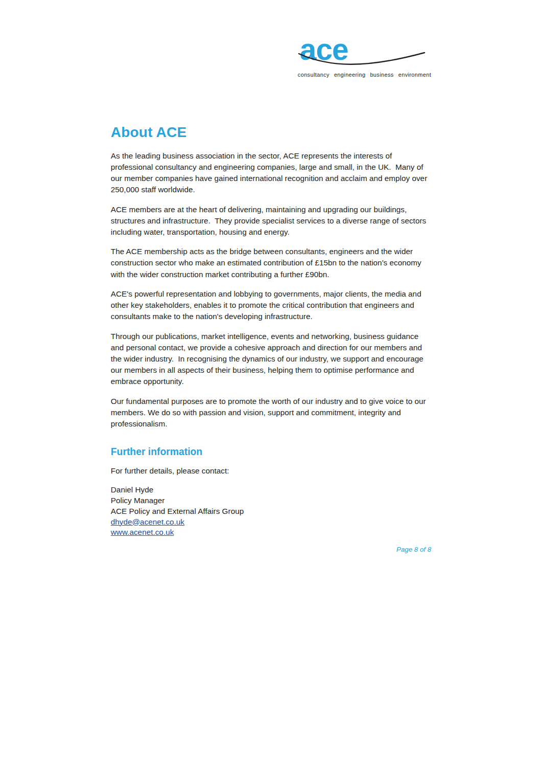ace
consultancy engineering business environment
About ACE
As the leading business association in the sector, ACE represents the interests of professional consultancy and engineering companies, large and small, in the UK. Many of our member companies have gained international recognition and acclaim and employ over 250,000 staff worldwide.
ACE members are at the heart of delivering, maintaining and upgrading our buildings, structures and infrastructure. They provide specialist services to a diverse range of sectors including water, transportation, housing and energy.
The ACE membership acts as the bridge between consultants, engineers and the wider construction sector who make an estimated contribution of £15bn to the nation's economy with the wider construction market contributing a further £90bn.
ACE's powerful representation and lobbying to governments, major clients, the media and other key stakeholders, enables it to promote the critical contribution that engineers and consultants make to the nation's developing infrastructure.
Through our publications, market intelligence, events and networking, business guidance and personal contact, we provide a cohesive approach and direction for our members and the wider industry. In recognising the dynamics of our industry, we support and encourage our members in all aspects of their business, helping them to optimise performance and embrace opportunity.
Our fundamental purposes are to promote the worth of our industry and to give voice to our members. We do so with passion and vision, support and commitment, integrity and professionalism.
Further information
For further details, please contact:
Daniel Hyde
Policy Manager
ACE Policy and External Affairs Group
dhyde@acenet.co.uk
www.acenet.co.uk
Page 8 of 8